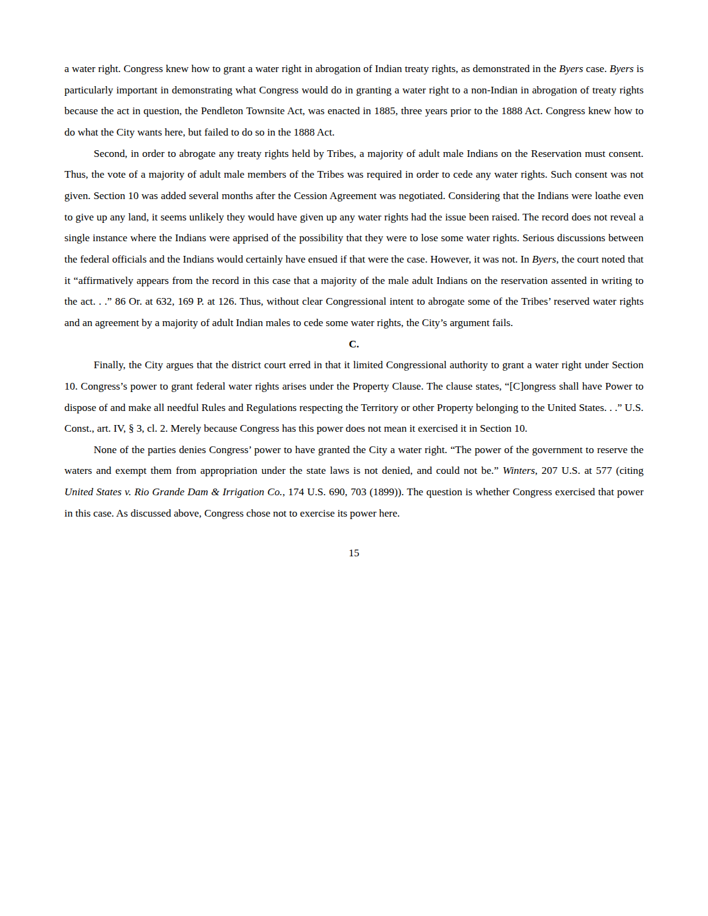a water right. Congress knew how to grant a water right in abrogation of Indian treaty rights, as demonstrated in the Byers case. Byers is particularly important in demonstrating what Congress would do in granting a water right to a non-Indian in abrogation of treaty rights because the act in question, the Pendleton Townsite Act, was enacted in 1885, three years prior to the 1888 Act. Congress knew how to do what the City wants here, but failed to do so in the 1888 Act.
Second, in order to abrogate any treaty rights held by Tribes, a majority of adult male Indians on the Reservation must consent. Thus, the vote of a majority of adult male members of the Tribes was required in order to cede any water rights. Such consent was not given. Section 10 was added several months after the Cession Agreement was negotiated. Considering that the Indians were loathe even to give up any land, it seems unlikely they would have given up any water rights had the issue been raised. The record does not reveal a single instance where the Indians were apprised of the possibility that they were to lose some water rights. Serious discussions between the federal officials and the Indians would certainly have ensued if that were the case. However, it was not. In Byers, the court noted that it “affirmatively appears from the record in this case that a majority of the male adult Indians on the reservation assented in writing to the act. . .” 86 Or. at 632, 169 P. at 126. Thus, without clear Congressional intent to abrogate some of the Tribes’ reserved water rights and an agreement by a majority of adult Indian males to cede some water rights, the City’s argument fails.
C.
Finally, the City argues that the district court erred in that it limited Congressional authority to grant a water right under Section 10. Congress’s power to grant federal water rights arises under the Property Clause. The clause states, “[C]ongress shall have Power to dispose of and make all needful Rules and Regulations respecting the Territory or other Property belonging to the United States. . .” U.S. Const., art. IV, § 3, cl. 2. Merely because Congress has this power does not mean it exercised it in Section 10.
None of the parties denies Congress’ power to have granted the City a water right. “The power of the government to reserve the waters and exempt them from appropriation under the state laws is not denied, and could not be.” Winters, 207 U.S. at 577 (citing United States v. Rio Grande Dam & Irrigation Co., 174 U.S. 690, 703 (1899)). The question is whether Congress exercised that power in this case. As discussed above, Congress chose not to exercise its power here.
15